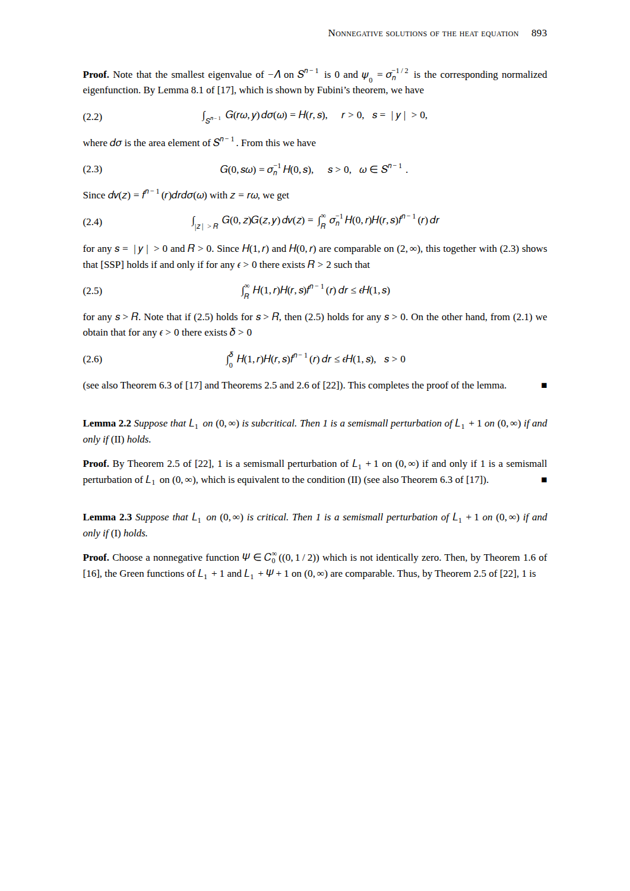Nonnegative solutions of the heat equation 893
Proof. Note that the smallest eigenvalue of −Λ on Sn−1 is 0 and ψ0=σn−1/2 is the corresponding normalized eigenfunction. By Lemma 8.1 of [17], which is shown by Fubini’s theorem, we have
(2.2) ∫Sn−1 G(rω,y) dσ(ω) = H(r,s), r>0, s=|y|>0,
where dσ is the area element of Sn−1. From this we have
(2.3) G(0,sω) = σn−1 H(0,s), s>0, ω∈Sn−1.
Since dν(z)=fn−1(r)drdσ(ω) with z=rω, we get
(2.4) ∫|z|>R G(0,z) G(z,y) dν(z) = ∫R∞ σn−1 H(0,r) H(r,s) fn−1(r) dr
for any s=|y|>0 and R>0. Since H(1,r) and H(0,r) are comparable on (2,∞), this together with (2.3) shows that [SSP] holds if and only if for any ϵ>0 there exists R>2 such that
(2.5) ∫R∞ H(1,r) H(r,s) fn−1(r) dr ≤ ϵH(1,s)
for any s>R. Note that if (2.5) holds for s>R, then (2.5) holds for any s>0. On the other hand, from (2.1) we obtain that for any ϵ>0 there exists δ>0
(2.6) ∫0δ H(1,r) H(r,s) fn−1(r) dr ≤ ϵH(1,s), s>0
(see also Theorem 6.3 of [17] and Theorems 2.5 and 2.6 of [22]). This completes the proof of the lemma. ■
Lemma 2.2 Suppose that L1 on (0,∞) is subcritical. Then 1 is a semismall perturbation of L1+1 on (0,∞) if and only if (II) holds.
Proof. By Theorem 2.5 of [22], 1 is a semismall perturbation of L1+1 on (0,∞) if and only if 1 is a semismall perturbation of L1 on (0,∞), which is equivalent to the condition (II) (see also Theorem 6.3 of [17]). ■
Lemma 2.3 Suppose that L1 on (0,∞) is critical. Then 1 is a semismall perturbation of L1+1 on (0,∞) if and only if (I) holds.
Proof. Choose a nonnegative function Ψ∈C0∞((0,1/2)) which is not identically zero. Then, by Theorem 1.6 of [16], the Green functions of L1+1 and L1+Ψ+1 on (0,∞) are comparable. Thus, by Theorem 2.5 of [22], 1 is